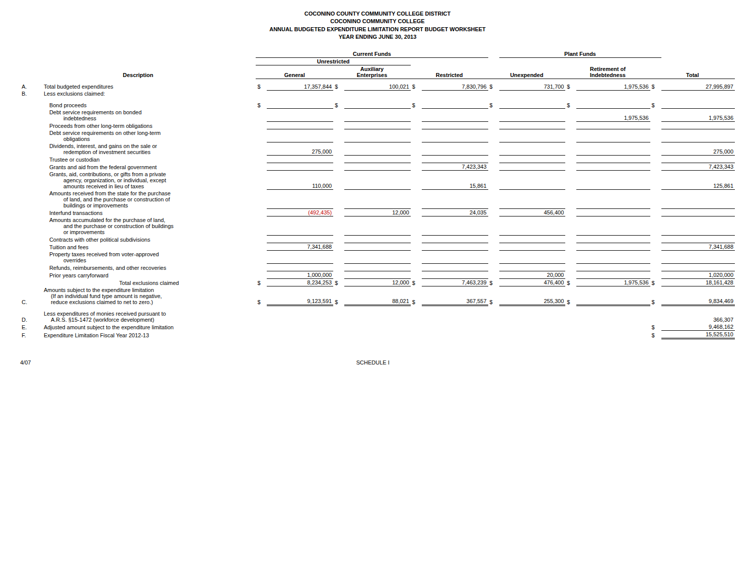COCONINO COUNTY COMMUNITY COLLEGE DISTRICT
COCONINO COMMUNITY COLLEGE
ANNUAL BUDGETED EXPENDITURE LIMITATION REPORT BUDGET WORKSHEET
YEAR ENDING JUNE 30, 2013
| | Current Funds | | Plant Funds | |
| | Unrestricted | |
| Description | General | Auxiliary Enterprises | Restricted | Unexpended | Retirement of Indebtedness | Total |
| A. | Total budgeted expenditures | $ | 17,357,844 | $ | 100,021 | $ | 7,830,796 | $ | 731,700 | $ | 1,975,536 | $ | 27,995,897 |
| B. | Less exclusions claimed: | |
| | Bond proceeds | $ | | $ | | $ | | $ | | $ | | $ | |
| | Debt service requirements on bonded indebtedness | | | | | | | | | | 1,975,536 | | 1,975,536 |
| | Proceeds from other long-term obligations | | | | | | | | | | | | |
| | Debt service requirements on other long-term obligations | | | | | | | | | | | | |
| | Dividends, interest, and gains on the sale or redemption of investment securities | | 275,000 | | | | | | | | | | 275,000 |
| | Trustee or custodian | | | | | | | | | | | | |
| | Grants and aid from the federal government | | | | | | 7,423,343 | | | | | | 7,423,343 |
| | Grants, aid, contributions, or gifts from a private agency, organization, or individual, except amounts received in lieu of taxes | | 110,000 | | | | 15,861 | | | | | | 125,861 |
| | Amounts received from the state for the purchase of land, and the purchase or construction of buildings or improvements | | | | | | | | | | | | |
| | Interfund transactions | | (492,435) | | 12,000 | | 24,035 | | 456,400 | | | | |
| | Amounts accumulated for the purchase of land, and the purchase or construction of buildings or improvements | | | | | | | | | | | | |
| | Contracts with other political subdivisions | | | | | | | | | | | | |
| | Tuition and fees | | 7,341,688 | | | | | | | | | | 7,341,688 |
| | Property taxes received from voter-approved overrides | | | | | | | | | | | | |
| | Refunds, reimbursements, and other recoveries | | | | | | | | | | | | |
| | Prior years carryforward | | 1,000,000 | | | | | | 20,000 | | | | 1,020,000 |
| | Total exclusions claimed | $ | 8,234,253 | $ | 12,000 | $ | 7,463,239 | $ | 476,400 | $ | 1,975,536 | $ | 18,161,428 |
| C. | Amounts subject to the expenditure limitation (If an individual fund type amount is negative, reduce exclusions claimed to net to zero.) | $ | 9,123,591 | $ | 88,021 | $ | 367,557 | $ | 255,300 | $ | | $ | 9,834,469 |
| D. | Less expenditures of monies received pursuant to A.R.S. §15-1472 (workforce development) | | 366,307 |
| E. | Adjusted amount subject to the expenditure limitation | | $ | 9,468,162 |
| F. | Expenditure Limitation Fiscal Year 2012-13 | | $ | 15,525,510 |
4/07
SCHEDULE I